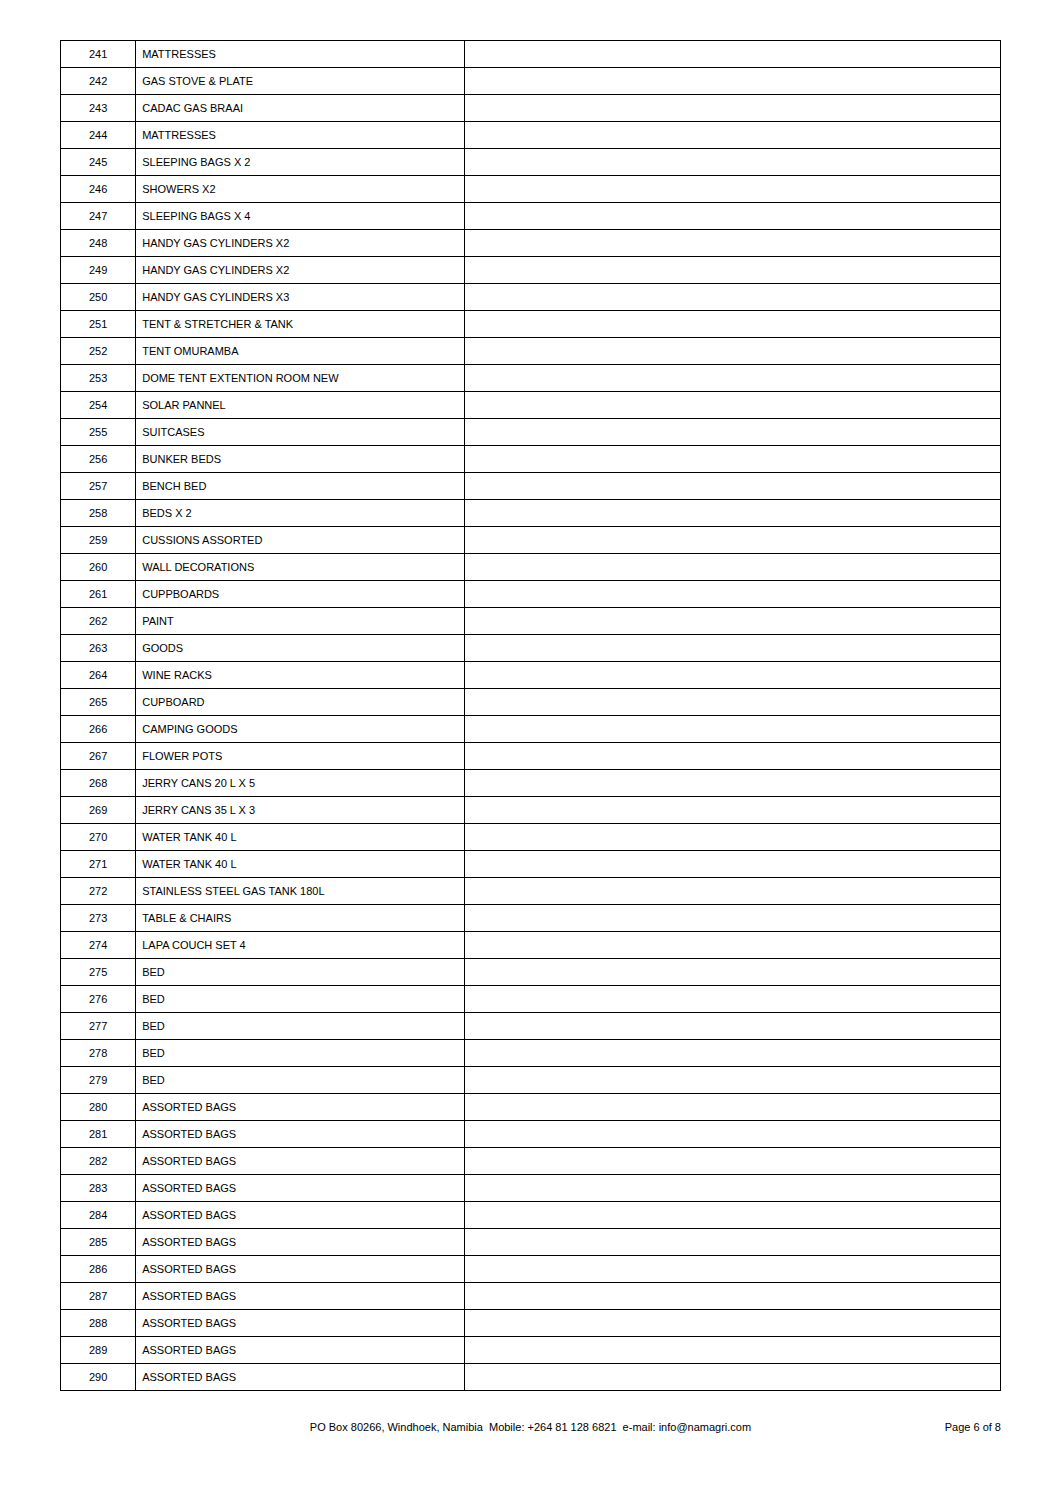| 241 | MATTRESSES | |
| 242 | GAS STOVE & PLATE | |
| 243 | CADAC GAS BRAAI | |
| 244 | MATTRESSES | |
| 245 | SLEEPING BAGS X 2 | |
| 246 | SHOWERS X2 | |
| 247 | SLEEPING BAGS X 4 | |
| 248 | HANDY GAS CYLINDERS X2 | |
| 249 | HANDY GAS CYLINDERS X2 | |
| 250 | HANDY GAS CYLINDERS X3 | |
| 251 | TENT & STRETCHER & TANK | |
| 252 | TENT OMURAMBA | |
| 253 | DOME TENT EXTENTION ROOM NEW | |
| 254 | SOLAR PANNEL | |
| 255 | SUITCASES | |
| 256 | BUNKER BEDS | |
| 257 | BENCH BED | |
| 258 | BEDS X 2 | |
| 259 | CUSSIONS ASSORTED | |
| 260 | WALL DECORATIONS | |
| 261 | CUPPBOARDS | |
| 262 | PAINT | |
| 263 | GOODS | |
| 264 | WINE RACKS | |
| 265 | CUPBOARD | |
| 266 | CAMPING GOODS | |
| 267 | FLOWER POTS | |
| 268 | JERRY CANS 20 L X 5 | |
| 269 | JERRY CANS 35 L X 3 | |
| 270 | WATER TANK 40 L | |
| 271 | WATER TANK 40 L | |
| 272 | STAINLESS STEEL GAS TANK 180L | |
| 273 | TABLE & CHAIRS | |
| 274 | LAPA COUCH SET 4 | |
| 275 | BED | |
| 276 | BED | |
| 277 | BED | |
| 278 | BED | |
| 279 | BED | |
| 280 | ASSORTED BAGS | |
| 281 | ASSORTED BAGS | |
| 282 | ASSORTED BAGS | |
| 283 | ASSORTED BAGS | |
| 284 | ASSORTED BAGS | |
| 285 | ASSORTED BAGS | |
| 286 | ASSORTED BAGS | |
| 287 | ASSORTED BAGS | |
| 288 | ASSORTED BAGS | |
| 289 | ASSORTED BAGS | |
| 290 | ASSORTED BAGS | |
PO Box 80266, Windhoek, Namibia Mobile: +264 81 128 6821 e-mail: info@namagri.com Page 6 of 8